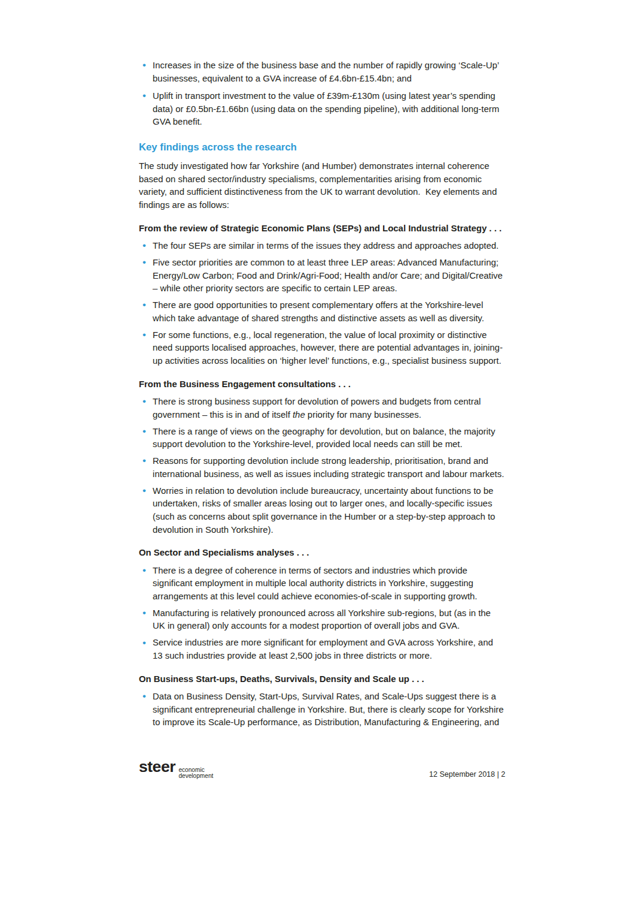Increases in the size of the business base and the number of rapidly growing ‘Scale-Up’ businesses, equivalent to a GVA increase of £4.6bn-£15.4bn; and
Uplift in transport investment to the value of £39m-£130m (using latest year’s spending data) or £0.5bn-£1.66bn (using data on the spending pipeline), with additional long-term GVA benefit.
Key findings across the research
The study investigated how far Yorkshire (and Humber) demonstrates internal coherence based on shared sector/industry specialisms, complementarities arising from economic variety, and sufficient distinctiveness from the UK to warrant devolution. Key elements and findings are as follows:
From the review of Strategic Economic Plans (SEPs) and Local Industrial Strategy . . .
The four SEPs are similar in terms of the issues they address and approaches adopted.
Five sector priorities are common to at least three LEP areas: Advanced Manufacturing; Energy/Low Carbon; Food and Drink/Agri-Food; Health and/or Care; and Digital/Creative – while other priority sectors are specific to certain LEP areas.
There are good opportunities to present complementary offers at the Yorkshire-level which take advantage of shared strengths and distinctive assets as well as diversity.
For some functions, e.g., local regeneration, the value of local proximity or distinctive need supports localised approaches, however, there are potential advantages in, joining-up activities across localities on ‘higher level’ functions, e.g., specialist business support.
From the Business Engagement consultations . . .
There is strong business support for devolution of powers and budgets from central government – this is in and of itself the priority for many businesses.
There is a range of views on the geography for devolution, but on balance, the majority support devolution to the Yorkshire-level, provided local needs can still be met.
Reasons for supporting devolution include strong leadership, prioritisation, brand and international business, as well as issues including strategic transport and labour markets.
Worries in relation to devolution include bureaucracy, uncertainty about functions to be undertaken, risks of smaller areas losing out to larger ones, and locally-specific issues (such as concerns about split governance in the Humber or a step-by-step approach to devolution in South Yorkshire).
On Sector and Specialisms analyses . . .
There is a degree of coherence in terms of sectors and industries which provide significant employment in multiple local authority districts in Yorkshire, suggesting arrangements at this level could achieve economies-of-scale in supporting growth.
Manufacturing is relatively pronounced across all Yorkshire sub-regions, but (as in the UK in general) only accounts for a modest proportion of overall jobs and GVA.
Service industries are more significant for employment and GVA across Yorkshire, and 13 such industries provide at least 2,500 jobs in three districts or more.
On Business Start-ups, Deaths, Survivals, Density and Scale up . . .
Data on Business Density, Start-Ups, Survival Rates, and Scale-Ups suggest there is a significant entrepreneurial challenge in Yorkshire. But, there is clearly scope for Yorkshire to improve its Scale-Up performance, as Distribution, Manufacturing & Engineering, and
steer economic development
12 September 2018 | 2